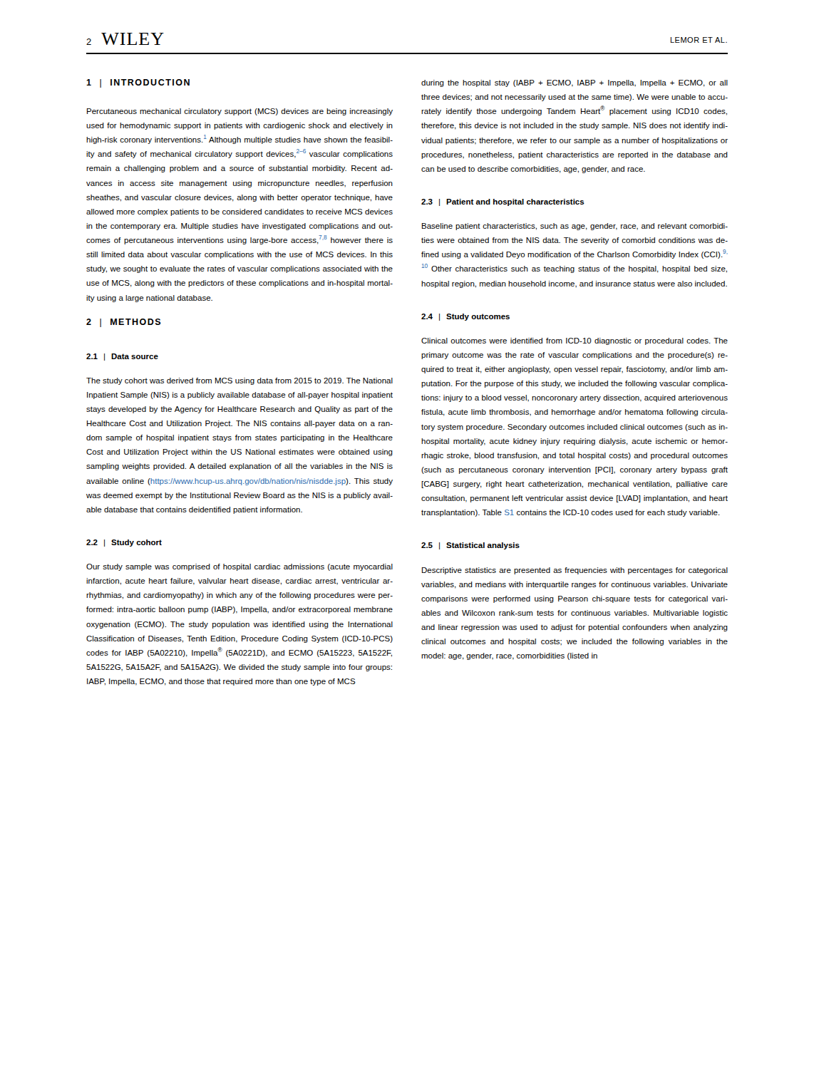2 WILEY
LEMOR ET AL.
1|INTRODUCTION
Percutaneous mechanical circulatory support (MCS) devices are being increasingly used for hemodynamic support in patients with cardiogenic shock and electively in high-risk coronary interventions.1 Although multiple studies have shown the feasibility and safety of mechanical circulatory support devices,2–6 vascular complications remain a challenging problem and a source of substantial morbidity. Recent advances in access site management using micropuncture needles, reperfusion sheathes, and vascular closure devices, along with better operator technique, have allowed more complex patients to be considered candidates to receive MCS devices in the contemporary era. Multiple studies have investigated complications and outcomes of percutaneous interventions using large-bore access,7,8 however there is still limited data about vascular complications with the use of MCS devices. In this study, we sought to evaluate the rates of vascular complications associated with the use of MCS, along with the predictors of these complications and in-hospital mortality using a large national database.
2|METHODS
2.1|Data source
The study cohort was derived from MCS using data from 2015 to 2019. The National Inpatient Sample (NIS) is a publicly available database of all-payer hospital inpatient stays developed by the Agency for Healthcare Research and Quality as part of the Healthcare Cost and Utilization Project. The NIS contains all-payer data on a random sample of hospital inpatient stays from states participating in the Healthcare Cost and Utilization Project within the US National estimates were obtained using sampling weights provided. A detailed explanation of all the variables in the NIS is available online (https://www.hcup-us.ahrq.gov/db/nation/nis/nisdde.jsp). This study was deemed exempt by the Institutional Review Board as the NIS is a publicly available database that contains deidentified patient information.
2.2|Study cohort
Our study sample was comprised of hospital cardiac admissions (acute myocardial infarction, acute heart failure, valvular heart disease, cardiac arrest, ventricular arrhythmias, and cardiomyopathy) in which any of the following procedures were performed: intra-aortic balloon pump (IABP), Impella, and/or extracorporeal membrane oxygenation (ECMO). The study population was identified using the International Classification of Diseases, Tenth Edition, Procedure Coding System (ICD-10-PCS) codes for IABP (5A02210), Impella® (5A0221D), and ECMO (5A15223, 5A1522F, 5A1522G, 5A15A2F, and 5A15A2G). We divided the study sample into four groups: IABP, Impella, ECMO, and those that required more than one type of MCS
during the hospital stay (IABP + ECMO, IABP + Impella, Impella + ECMO, or all three devices; and not necessarily used at the same time). We were unable to accurately identify those undergoing Tandem Heart® placement using ICD10 codes, therefore, this device is not included in the study sample. NIS does not identify individual patients; therefore, we refer to our sample as a number of hospitalizations or procedures, nonetheless, patient characteristics are reported in the database and can be used to describe comorbidities, age, gender, and race.
2.3|Patient and hospital characteristics
Baseline patient characteristics, such as age, gender, race, and relevant comorbidities were obtained from the NIS data. The severity of comorbid conditions was defined using a validated Deyo modification of the Charlson Comorbidity Index (CCI).9,10 Other characteristics such as teaching status of the hospital, hospital bed size, hospital region, median household income, and insurance status were also included.
2.4|Study outcomes
Clinical outcomes were identified from ICD-10 diagnostic or procedural codes. The primary outcome was the rate of vascular complications and the procedure(s) required to treat it, either angioplasty, open vessel repair, fasciotomy, and/or limb amputation. For the purpose of this study, we included the following vascular complications: injury to a blood vessel, noncoronary artery dissection, acquired arteriovenous fistula, acute limb thrombosis, and hemorrhage and/or hematoma following circulatory system procedure. Secondary outcomes included clinical outcomes (such as in-hospital mortality, acute kidney injury requiring dialysis, acute ischemic or hemorrhagic stroke, blood transfusion, and total hospital costs) and procedural outcomes (such as percutaneous coronary intervention [PCI], coronary artery bypass graft [CABG] surgery, right heart catheterization, mechanical ventilation, palliative care consultation, permanent left ventricular assist device [LVAD] implantation, and heart transplantation). Table S1 contains the ICD-10 codes used for each study variable.
2.5|Statistical analysis
Descriptive statistics are presented as frequencies with percentages for categorical variables, and medians with interquartile ranges for continuous variables. Univariate comparisons were performed using Pearson chi-square tests for categorical variables and Wilcoxon rank-sum tests for continuous variables. Multivariable logistic and linear regression was used to adjust for potential confounders when analyzing clinical outcomes and hospital costs; we included the following variables in the model: age, gender, race, comorbidities (listed in